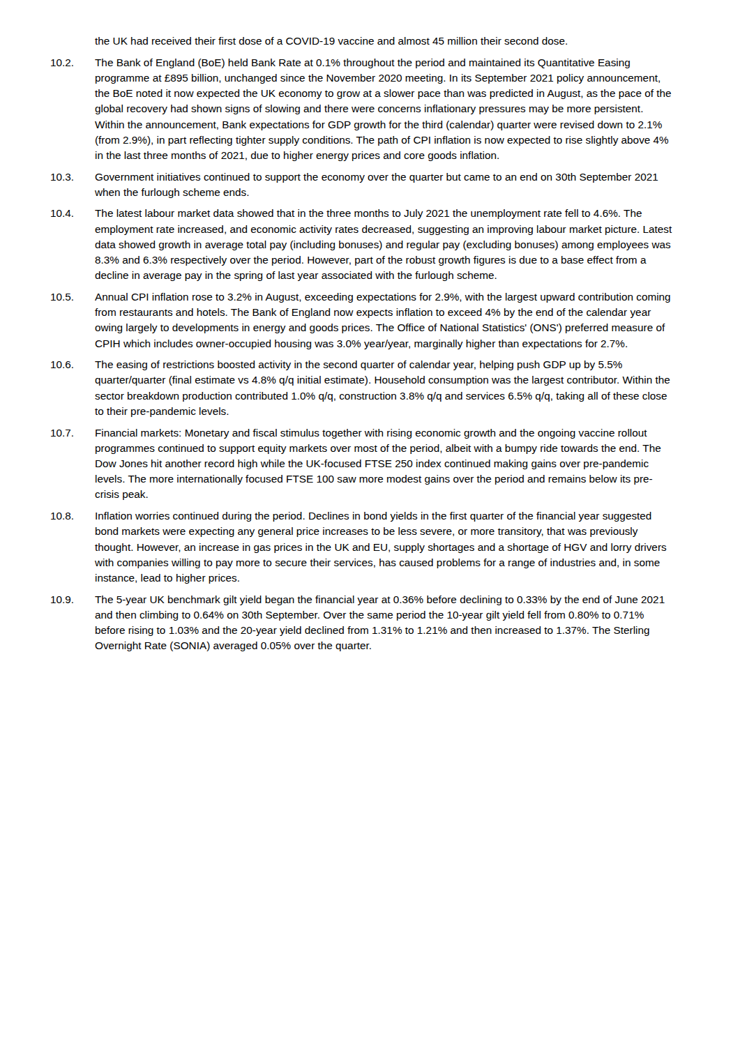the UK had received their first dose of a COVID-19 vaccine and almost 45 million their second dose.
10.2. The Bank of England (BoE) held Bank Rate at 0.1% throughout the period and maintained its Quantitative Easing programme at £895 billion, unchanged since the November 2020 meeting. In its September 2021 policy announcement, the BoE noted it now expected the UK economy to grow at a slower pace than was predicted in August, as the pace of the global recovery had shown signs of slowing and there were concerns inflationary pressures may be more persistent. Within the announcement, Bank expectations for GDP growth for the third (calendar) quarter were revised down to 2.1% (from 2.9%), in part reflecting tighter supply conditions. The path of CPI inflation is now expected to rise slightly above 4% in the last three months of 2021, due to higher energy prices and core goods inflation.
10.3. Government initiatives continued to support the economy over the quarter but came to an end on 30th September 2021 when the furlough scheme ends.
10.4. The latest labour market data showed that in the three months to July 2021 the unemployment rate fell to 4.6%. The employment rate increased, and economic activity rates decreased, suggesting an improving labour market picture. Latest data showed growth in average total pay (including bonuses) and regular pay (excluding bonuses) among employees was 8.3% and 6.3% respectively over the period. However, part of the robust growth figures is due to a base effect from a decline in average pay in the spring of last year associated with the furlough scheme.
10.5. Annual CPI inflation rose to 3.2% in August, exceeding expectations for 2.9%, with the largest upward contribution coming from restaurants and hotels. The Bank of England now expects inflation to exceed 4% by the end of the calendar year owing largely to developments in energy and goods prices. The Office of National Statistics' (ONS') preferred measure of CPIH which includes owner-occupied housing was 3.0% year/year, marginally higher than expectations for 2.7%.
10.6. The easing of restrictions boosted activity in the second quarter of calendar year, helping push GDP up by 5.5% quarter/quarter (final estimate vs 4.8% q/q initial estimate). Household consumption was the largest contributor. Within the sector breakdown production contributed 1.0% q/q, construction 3.8% q/q and services 6.5% q/q, taking all of these close to their pre-pandemic levels.
10.7. Financial markets: Monetary and fiscal stimulus together with rising economic growth and the ongoing vaccine rollout programmes continued to support equity markets over most of the period, albeit with a bumpy ride towards the end. The Dow Jones hit another record high while the UK-focused FTSE 250 index continued making gains over pre-pandemic levels. The more internationally focused FTSE 100 saw more modest gains over the period and remains below its pre-crisis peak.
10.8. Inflation worries continued during the period. Declines in bond yields in the first quarter of the financial year suggested bond markets were expecting any general price increases to be less severe, or more transitory, that was previously thought. However, an increase in gas prices in the UK and EU, supply shortages and a shortage of HGV and lorry drivers with companies willing to pay more to secure their services, has caused problems for a range of industries and, in some instance, lead to higher prices.
10.9. The 5-year UK benchmark gilt yield began the financial year at 0.36% before declining to 0.33% by the end of June 2021 and then climbing to 0.64% on 30th September. Over the same period the 10-year gilt yield fell from 0.80% to 0.71% before rising to 1.03% and the 20-year yield declined from 1.31% to 1.21% and then increased to 1.37%. The Sterling Overnight Rate (SONIA) averaged 0.05% over the quarter.